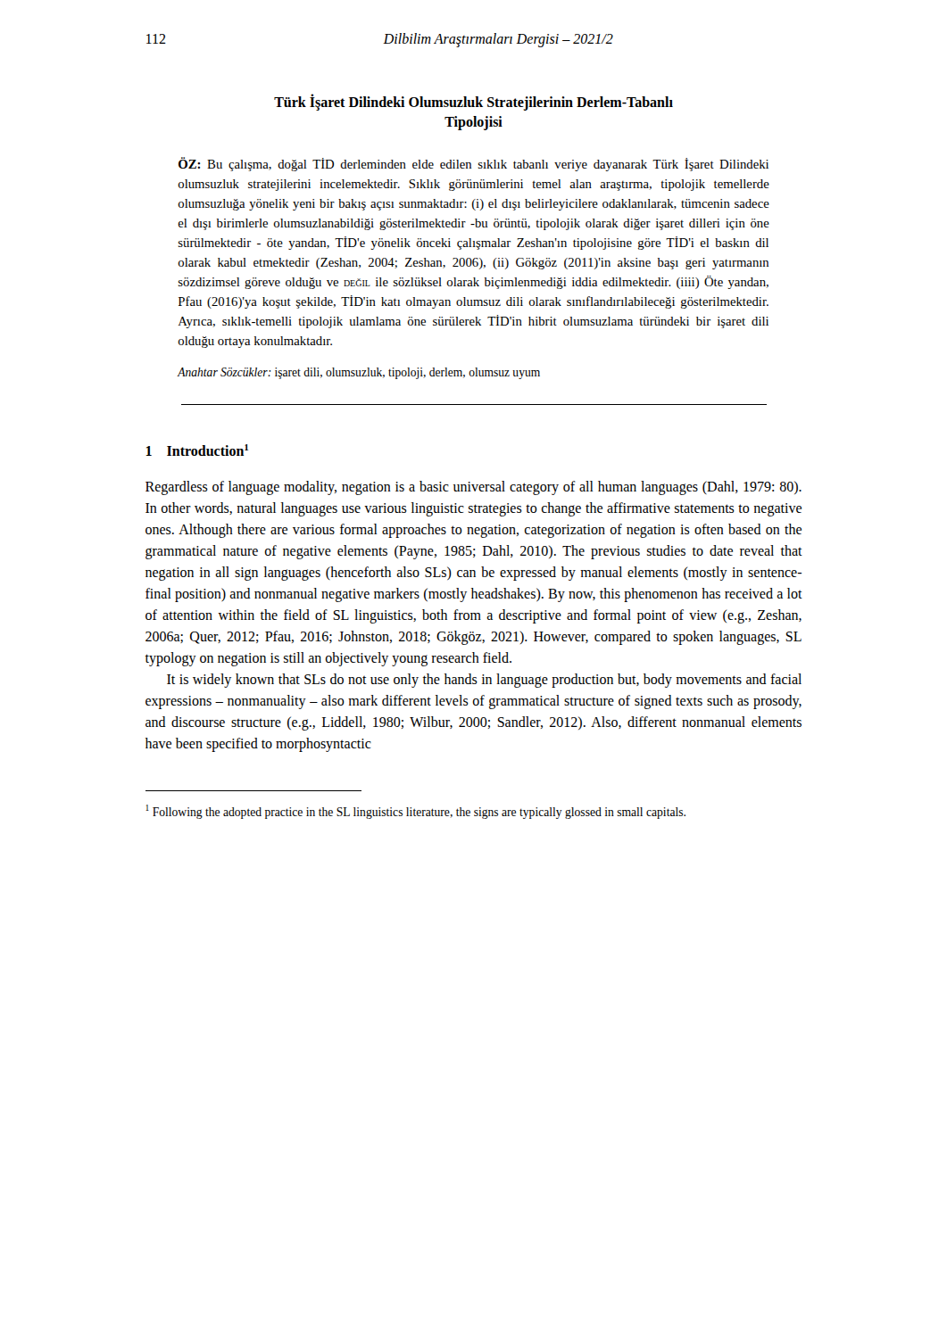112 Dilbilim Araştırmaları Dergisi – 2021/2
Türk İşaret Dilindeki Olumsuzluk Stratejilerinin Derlem-Tabanlı
Tipolojisi
ÖZ: Bu çalışma, doğal TİD derleminden elde edilen sıklık tabanlı veriye dayanarak Türk İşaret Dilindeki olumsuzluk stratejilerini incelemektedir. Sıklık görünümlerini temel alan araştırma, tipolojik temellerde olumsuzluğa yönelik yeni bir bakış açısı sunmaktadır: (i) el dışı belirleyicilere odaklanılarak, tümcenin sadece el dışı birimlerle olumsuzlanabildiği gösterilmektedir -bu örüntü, tipolojik olarak diğer işaret dilleri için öne sürülmektedir - öte yandan, TİD'e yönelik önceki çalışmalar Zeshan'ın tipolojisine göre TİD'i el baskın dil olarak kabul etmektedir (Zeshan, 2004; Zeshan, 2006), (ii) Gökgöz (2011)'in aksine başı geri yatırmanın sözdizimsel göreve olduğu ve değil ile sözlüksel olarak biçimlenmediği iddia edilmektedir. (iiii) Öte yandan, Pfau (2016)'ya koşut şekilde, TİD'in katı olmayan olumsuz dili olarak sınıflandırılabileceği gösterilmektedir. Ayrıca, sıklık-temelli tipolojik ulamlama öne sürülerek TİD'in hibrit olumsuzlama türündeki bir işaret dili olduğu ortaya konulmaktadır.
Anahtar Sözcükler: işaret dili, olumsuzluk, tipoloji, derlem, olumsuz uyum
1 Introduction1
Regardless of language modality, negation is a basic universal category of all human languages (Dahl, 1979: 80). In other words, natural languages use various linguistic strategies to change the affirmative statements to negative ones. Although there are various formal approaches to negation, categorization of negation is often based on the grammatical nature of negative elements (Payne, 1985; Dahl, 2010). The previous studies to date reveal that negation in all sign languages (henceforth also SLs) can be expressed by manual elements (mostly in sentence-final position) and nonmanual negative markers (mostly headshakes). By now, this phenomenon has received a lot of attention within the field of SL linguistics, both from a descriptive and formal point of view (e.g., Zeshan, 2006a; Quer, 2012; Pfau, 2016; Johnston, 2018; Gökgöz, 2021). However, compared to spoken languages, SL typology on negation is still an objectively young research field.
It is widely known that SLs do not use only the hands in language production but, body movements and facial expressions – nonmanuality – also mark different levels of grammatical structure of signed texts such as prosody, and discourse structure (e.g., Liddell, 1980; Wilbur, 2000; Sandler, 2012). Also, different nonmanual elements have been specified to morphosyntactic
1 Following the adopted practice in the SL linguistics literature, the signs are typically glossed in small capitals.